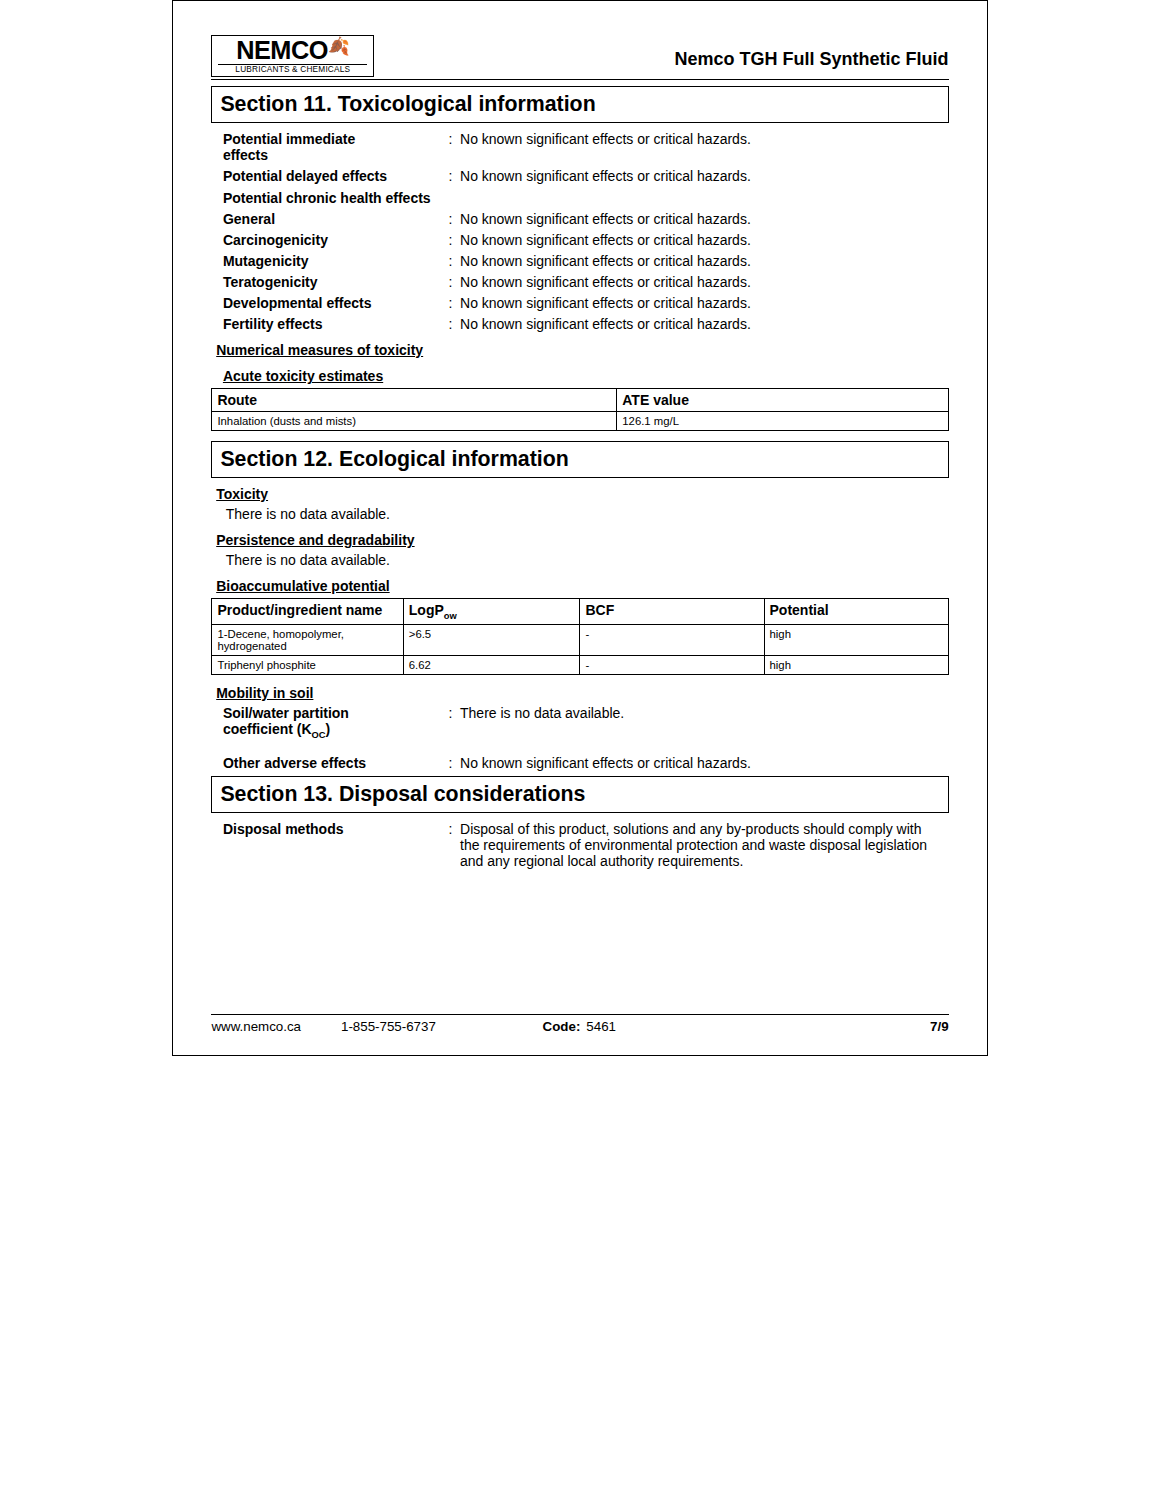NEMCO🍂
LUBRICANTS & CHEMICALS
Nemco TGH Full Synthetic Fluid
Section 11. Toxicological information
Potential immediate
effects
:
No known significant effects or critical hazards.
Potential delayed effects
:
No known significant effects or critical hazards.
Potential chronic health effects
General
:
No known significant effects or critical hazards.
Carcinogenicity
:
No known significant effects or critical hazards.
Mutagenicity
:
No known significant effects or critical hazards.
Teratogenicity
:
No known significant effects or critical hazards.
Developmental effects
:
No known significant effects or critical hazards.
Fertility effects
:
No known significant effects or critical hazards.
Numerical measures of toxicity
Acute toxicity estimates
| Route | ATE value |
| --- | --- |
| Inhalation (dusts and mists) | 126.1 mg/L |
Section 12. Ecological information
Toxicity
There is no data available.
Persistence and degradability
There is no data available.
Bioaccumulative potential
| Product/ingredient name | LogP ow | BCF | Potential |
| --- | --- | --- | --- |
| 1-Decene, homopolymer, hydrogenated | >6.5 | - | high |
| Triphenyl phosphite | 6.62 | - | high |
Mobility in soil
Soil/water partition
coefficient (KOC)
:
There is no data available.
Other adverse effects
:
No known significant effects or critical hazards.
Section 13. Disposal considerations
Disposal methods
:
Disposal of this product, solutions and any by-products should comply with the requirements of environmental protection and waste disposal legislation and any regional local authority requirements.
www.nemco.ca
1-855-755-6737
Code: 5461
7/9